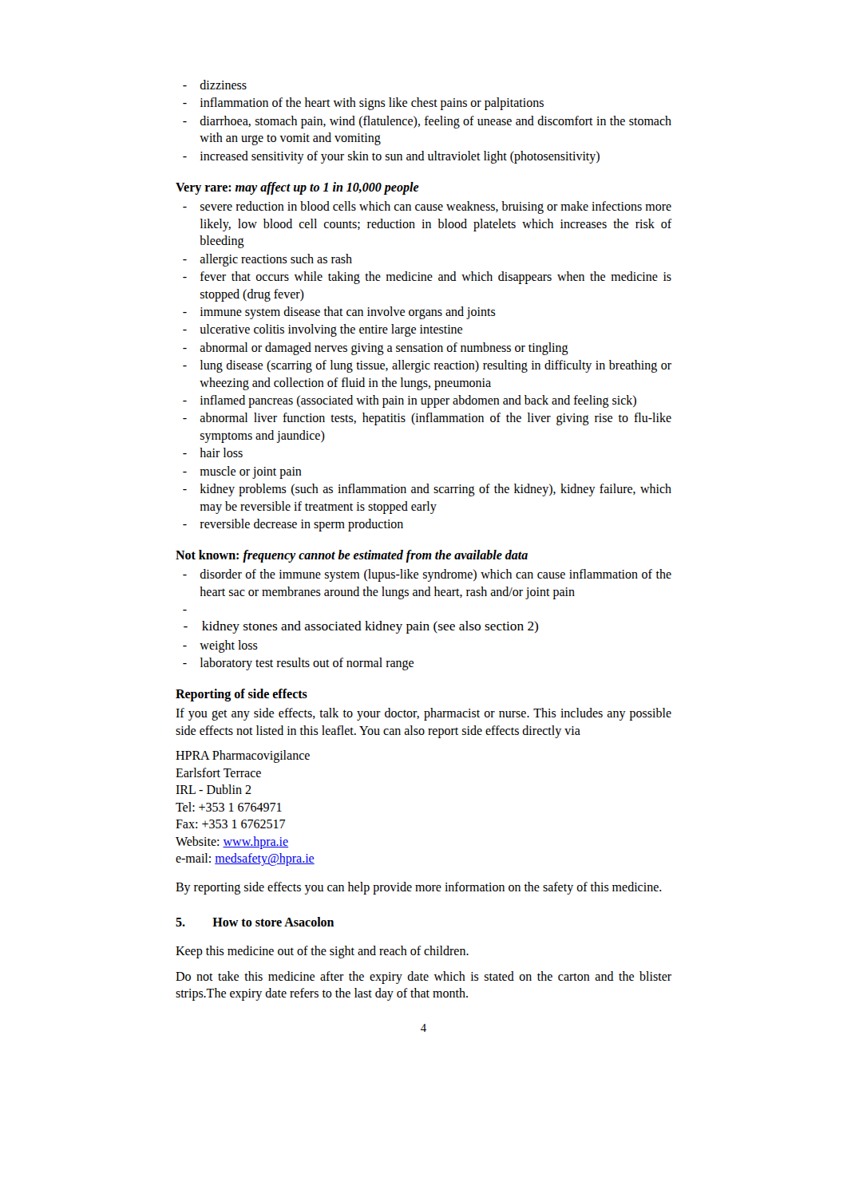dizziness
inflammation of the heart with signs like chest pains or palpitations
diarrhoea, stomach pain, wind (flatulence), feeling of unease and discomfort in the stomach with an urge to vomit and vomiting
increased sensitivity of your skin to sun and ultraviolet light (photosensitivity)
Very rare: may affect up to 1 in 10,000 people
severe reduction in blood cells which can cause weakness, bruising or make infections more likely, low blood cell counts; reduction in blood platelets which increases the risk of bleeding
allergic reactions such as rash
fever that occurs while taking the medicine and which disappears when the medicine is stopped (drug fever)
immune system disease that can involve organs and joints
ulcerative colitis involving the entire large intestine
abnormal or damaged nerves giving a sensation of numbness or tingling
lung disease (scarring of lung tissue, allergic reaction) resulting in difficulty in breathing or wheezing and collection of fluid in the lungs, pneumonia
inflamed pancreas (associated with pain in upper abdomen and back and feeling sick)
abnormal liver function tests, hepatitis (inflammation of the liver giving rise to flu-like symptoms and jaundice)
hair loss
muscle or joint pain
kidney problems (such as inflammation and scarring of the kidney), kidney failure, which may be reversible if treatment is stopped early
reversible decrease in sperm production
Not known: frequency cannot be estimated from the available data
disorder of the immune system (lupus-like syndrome) which can cause inflammation of the heart sac or membranes around the lungs and heart, rash and/or joint pain
kidney stones and associated kidney pain (see also section 2)
weight loss
laboratory test results out of normal range
Reporting of side effects
If you get any side effects, talk to your doctor, pharmacist or nurse. This includes any possible side effects not listed in this leaflet. You can also report side effects directly via
HPRA Pharmacovigilance
Earlsfort Terrace
IRL - Dublin 2
Tel: +353 1 6764971
Fax: +353 1 6762517
Website: www.hpra.ie
e-mail: medsafety@hpra.ie
By reporting side effects you can help provide more information on the safety of this medicine.
5. How to store Asacolon
Keep this medicine out of the sight and reach of children.
Do not take this medicine after the expiry date which is stated on the carton and the blister strips.The expiry date refers to the last day of that month.
4